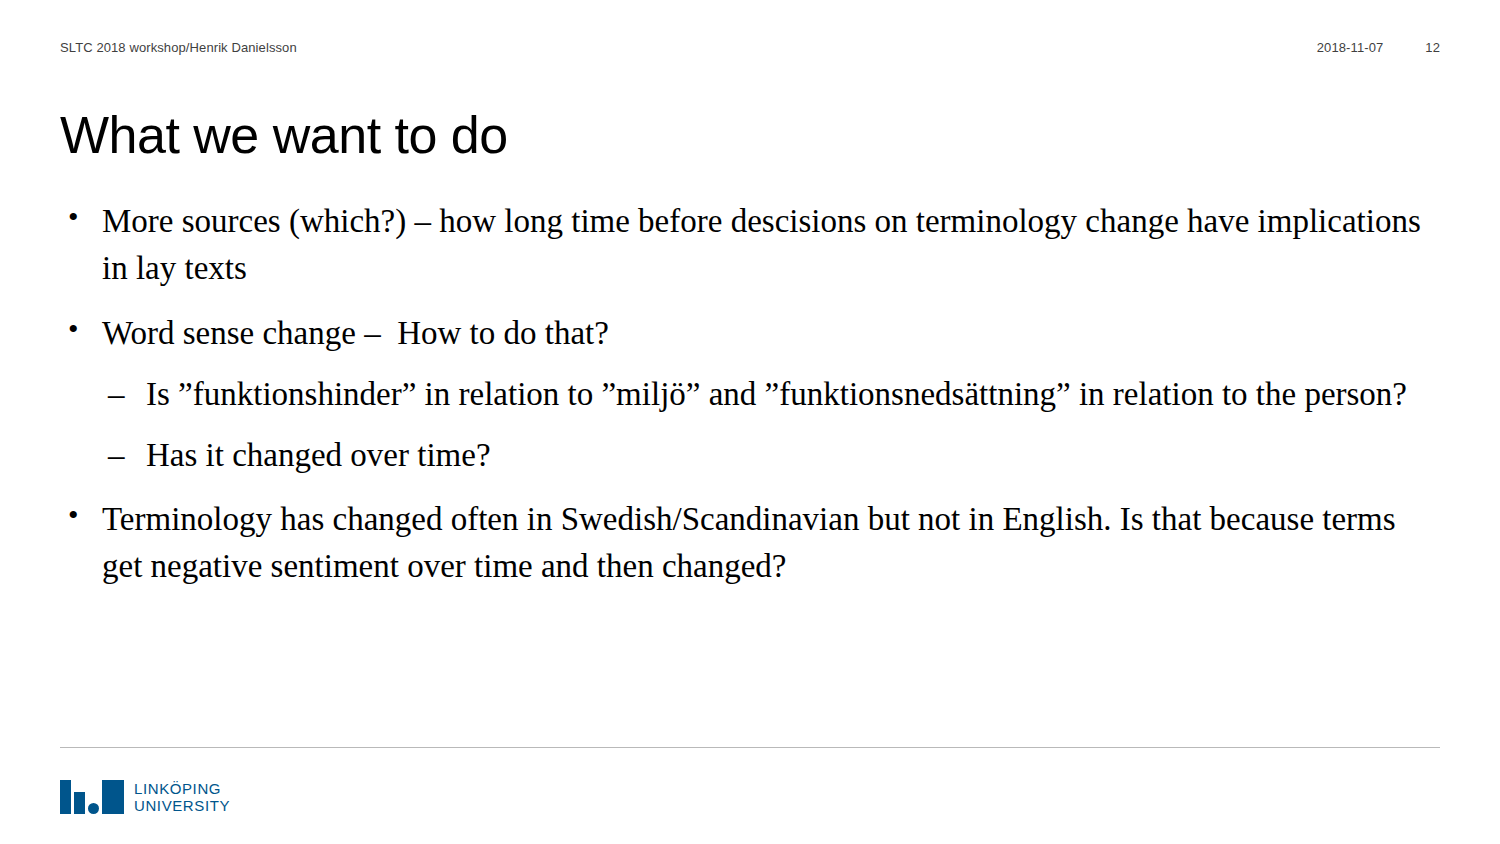SLTC 2018 workshop/Henrik Danielsson
2018-11-07 12
What we want to do
More sources (which?) – how long time before descisions on terminology change have implications in lay texts
Word sense change – How to do that?
Is ”funktionshinder” in relation to ”miljö” and ”funktionsnedsättning” in relation to the person?
Has it changed over time?
Terminology has changed often in Swedish/Scandinavian but not in English. Is that because terms get negative sentiment over time and then changed?
Linköping
University